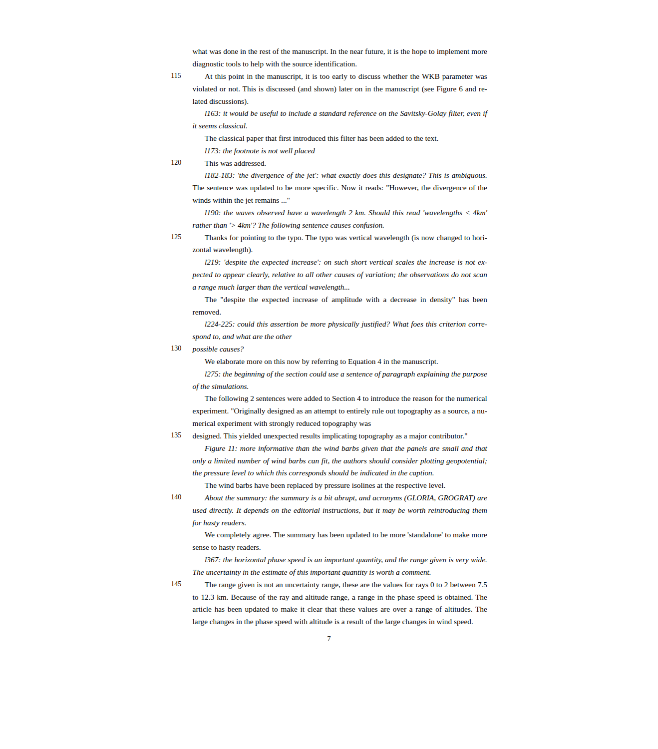what was done in the rest of the manuscript. In the near future, it is the hope to implement more diagnostic tools to help with the source identification.
115
At this point in the manuscript, it is too early to discuss whether the WKB parameter was violated or not. This is discussed (and shown) later on in the manuscript (see Figure 6 and related discussions).
l163: it would be useful to include a standard reference on the Savitsky-Golay filter, even if it seems classical.
The classical paper that first introduced this filter has been added to the text.
l173: the footnote is not well placed
120
This was addressed.
l182-183: 'the divergence of the jet': what exactly does this designate? This is ambiguous. The sentence was updated to be more specific. Now it reads: "However, the divergence of the winds within the jet remains ..."
l190: the waves observed have a wavelength 2 km. Should this read 'wavelengths < 4km' rather than '> 4km'? The following sentence causes confusion.
125
Thanks for pointing to the typo. The typo was vertical wavelength (is now changed to horizontal wavelength).
l219: 'despite the expected increase': on such short vertical scales the increase is not expected to appear clearly, relative to all other causes of variation; the observations do not scan a range much larger than the vertical wavelength...
The "despite the expected increase of amplitude with a decrease in density" has been removed.
l224-225: could this assertion be more physically justified? What foes this criterion correspond to, and what are the other
130
possible causes?
We elaborate more on this now by referring to Equation 4 in the manuscript.
l275: the beginning of the section could use a sentence of paragraph explaining the purpose of the simulations.
The following 2 sentences were added to Section 4 to introduce the reason for the numerical experiment. "Originally designed as an attempt to entirely rule out topography as a source, a numerical experiment with strongly reduced topography was
135
designed. This yielded unexpected results implicating topography as a major contributor."
Figure 11: more informative than the wind barbs given that the panels are small and that only a limited number of wind barbs can fit, the authors should consider plotting geopotential; the pressure level to which this corresponds should be indicated in the caption.
The wind barbs have been replaced by pressure isolines at the respective level.
140
About the summary: the summary is a bit abrupt, and acronyms (GLORIA, GROGRAT) are used directly. It depends on the editorial instructions, but it may be worth reintroducing them for hasty readers.
We completely agree. The summary has been updated to be more 'standalone' to make more sense to hasty readers.
l367: the horizontal phase speed is an important quantity, and the range given is very wide. The uncertainty in the estimate of this important quantity is worth a comment.
145
The range given is not an uncertainty range, these are the values for rays 0 to 2 between 7.5 to 12.3 km. Because of the ray and altitude range, a range in the phase speed is obtained. The article has been updated to make it clear that these values are over a range of altitudes. The large changes in the phase speed with altitude is a result of the large changes in wind speed.
7